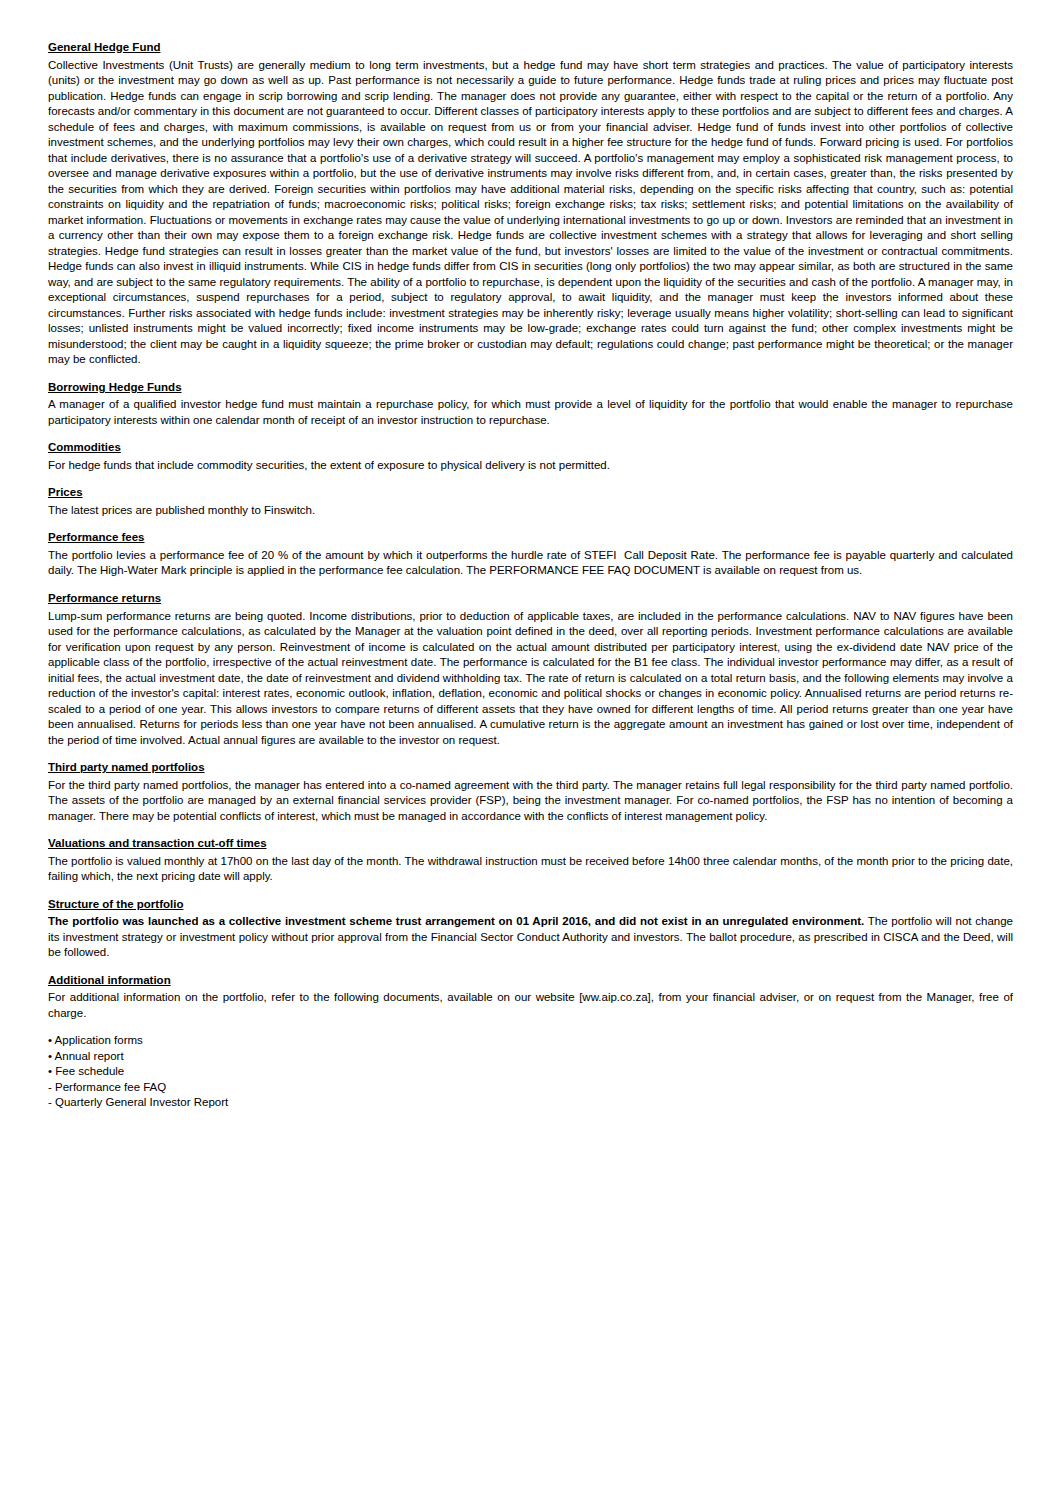General Hedge Fund
Collective Investments (Unit Trusts) are generally medium to long term investments, but a hedge fund may have short term strategies and practices. The value of participatory interests (units) or the investment may go down as well as up. Past performance is not necessarily a guide to future performance. Hedge funds trade at ruling prices and prices may fluctuate post publication. Hedge funds can engage in scrip borrowing and scrip lending. The manager does not provide any guarantee, either with respect to the capital or the return of a portfolio. Any forecasts and/or commentary in this document are not guaranteed to occur. Different classes of participatory interests apply to these portfolios and are subject to different fees and charges. A schedule of fees and charges, with maximum commissions, is available on request from us or from your financial adviser. Hedge fund of funds invest into other portfolios of collective investment schemes, and the underlying portfolios may levy their own charges, which could result in a higher fee structure for the hedge fund of funds. Forward pricing is used. For portfolios that include derivatives, there is no assurance that a portfolio's use of a derivative strategy will succeed. A portfolio's management may employ a sophisticated risk management process, to oversee and manage derivative exposures within a portfolio, but the use of derivative instruments may involve risks different from, and, in certain cases, greater than, the risks presented by the securities from which they are derived. Foreign securities within portfolios may have additional material risks, depending on the specific risks affecting that country, such as: potential constraints on liquidity and the repatriation of funds; macroeconomic risks; political risks; foreign exchange risks; tax risks; settlement risks; and potential limitations on the availability of market information. Fluctuations or movements in exchange rates may cause the value of underlying international investments to go up or down. Investors are reminded that an investment in a currency other than their own may expose them to a foreign exchange risk. Hedge funds are collective investment schemes with a strategy that allows for leveraging and short selling strategies. Hedge fund strategies can result in losses greater than the market value of the fund, but investors' losses are limited to the value of the investment or contractual commitments. Hedge funds can also invest in illiquid instruments. While CIS in hedge funds differ from CIS in securities (long only portfolios) the two may appear similar, as both are structured in the same way, and are subject to the same regulatory requirements. The ability of a portfolio to repurchase, is dependent upon the liquidity of the securities and cash of the portfolio. A manager may, in exceptional circumstances, suspend repurchases for a period, subject to regulatory approval, to await liquidity, and the manager must keep the investors informed about these circumstances. Further risks associated with hedge funds include: investment strategies may be inherently risky; leverage usually means higher volatility; short-selling can lead to significant losses; unlisted instruments might be valued incorrectly; fixed income instruments may be low-grade; exchange rates could turn against the fund; other complex investments might be misunderstood; the client may be caught in a liquidity squeeze; the prime broker or custodian may default; regulations could change; past performance might be theoretical; or the manager may be conflicted.
Borrowing Hedge Funds
A manager of a qualified investor hedge fund must maintain a repurchase policy, for which must provide a level of liquidity for the portfolio that would enable the manager to repurchase participatory interests within one calendar month of receipt of an investor instruction to repurchase.
Commodities
For hedge funds that include commodity securities, the extent of exposure to physical delivery is not permitted.
Prices
The latest prices are published monthly to Finswitch.
Performance fees
The portfolio levies a performance fee of 20 % of the amount by which it outperforms the hurdle rate of STEFI Call Deposit Rate. The performance fee is payable quarterly and calculated daily. The High-Water Mark principle is applied in the performance fee calculation. The PERFORMANCE FEE FAQ DOCUMENT is available on request from us.
Performance returns
Lump-sum performance returns are being quoted. Income distributions, prior to deduction of applicable taxes, are included in the performance calculations. NAV to NAV figures have been used for the performance calculations, as calculated by the Manager at the valuation point defined in the deed, over all reporting periods. Investment performance calculations are available for verification upon request by any person. Reinvestment of income is calculated on the actual amount distributed per participatory interest, using the ex-dividend date NAV price of the applicable class of the portfolio, irrespective of the actual reinvestment date. The performance is calculated for the B1 fee class. The individual investor performance may differ, as a result of initial fees, the actual investment date, the date of reinvestment and dividend withholding tax. The rate of return is calculated on a total return basis, and the following elements may involve a reduction of the investor's capital: interest rates, economic outlook, inflation, deflation, economic and political shocks or changes in economic policy. Annualised returns are period returns re-scaled to a period of one year. This allows investors to compare returns of different assets that they have owned for different lengths of time. All period returns greater than one year have been annualised. Returns for periods less than one year have not been annualised. A cumulative return is the aggregate amount an investment has gained or lost over time, independent of the period of time involved. Actual annual figures are available to the investor on request.
Third party named portfolios
For the third party named portfolios, the manager has entered into a co-named agreement with the third party. The manager retains full legal responsibility for the third party named portfolio. The assets of the portfolio are managed by an external financial services provider (FSP), being the investment manager. For co-named portfolios, the FSP has no intention of becoming a manager. There may be potential conflicts of interest, which must be managed in accordance with the conflicts of interest management policy.
Valuations and transaction cut-off times
The portfolio is valued monthly at 17h00 on the last day of the month. The withdrawal instruction must be received before 14h00 three calendar months, of the month prior to the pricing date, failing which, the next pricing date will apply.
Structure of the portfolio
The portfolio was launched as a collective investment scheme trust arrangement on 01 April 2016, and did not exist in an unregulated environment. The portfolio will not change its investment strategy or investment policy without prior approval from the Financial Sector Conduct Authority and investors. The ballot procedure, as prescribed in CISCA and the Deed, will be followed.
Additional information
For additional information on the portfolio, refer to the following documents, available on our website [ww.aip.co.za], from your financial adviser, or on request from the Manager, free of charge.
• Application forms
• Annual report
• Fee schedule
- Performance fee FAQ
- Quarterly General Investor Report